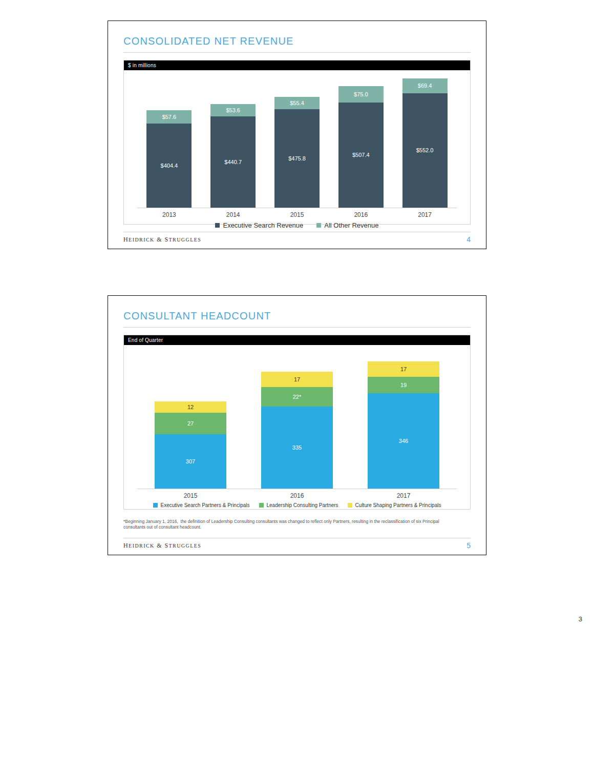Consolidated Net Revenue
$ in millions
$57.6
$404.4
$53.6
$440.7
$55.4
$475.8
$75.0
$507.4
$69.4
$552.0
20132014201520162017
Executive Search Revenue All Other Revenue
HEIDRICK & STRUGGLES
4
Consultant Headcount
End of Quarter
12
27
307
17
22*
335
17
19
346
2015 2016 2017
Executive Search Partners & Principals Leadership Consulting Partners Culture Shaping Partners & Principals
*Beginning January 1, 2016, the definition of Leadership Consulting consultants was changed to reflect only Partners, resulting in the reclassification of six Principal consultants out of consultant headcount.
HEIDRICK & STRUGGLES
5
3